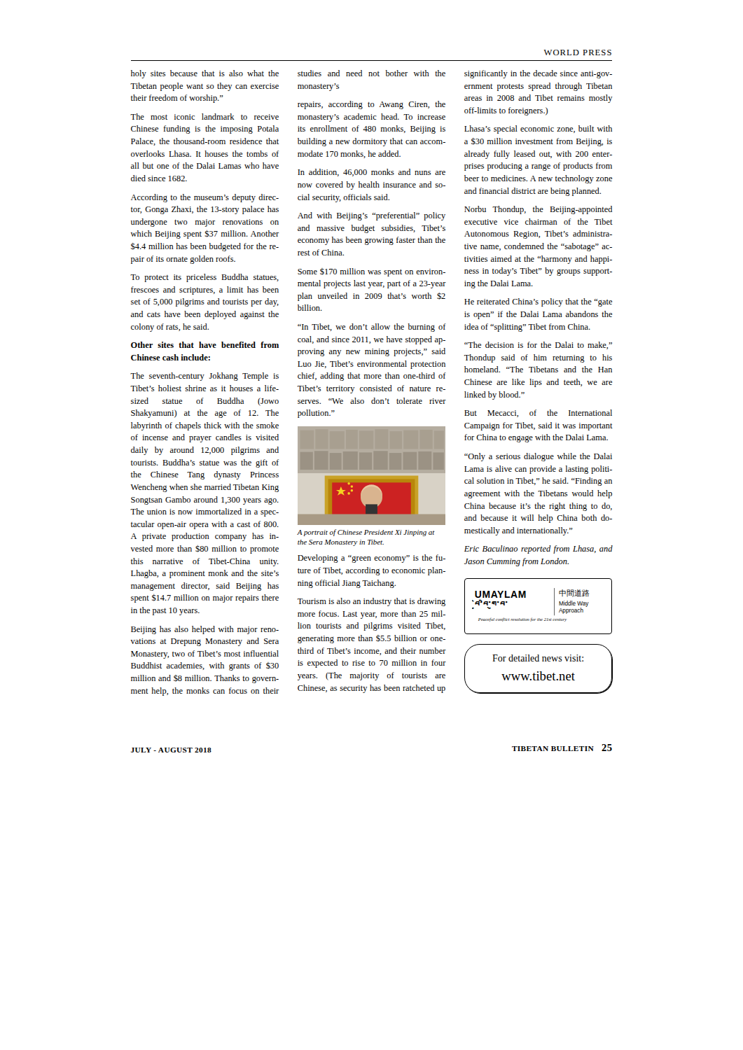WORLD PRESS
holy sites because that is also what the Tibetan people want so they can exercise their freedom of worship.”
The most iconic landmark to receive Chinese funding is the imposing Potala Palace, the thousand-room residence that overlooks Lhasa. It houses the tombs of all but one of the Dalai Lamas who have died since 1682.
According to the museum’s deputy director, Gonga Zhaxi, the 13-story palace has undergone two major renovations on which Beijing spent $37 million. Another $4.4 million has been budgeted for the repair of its ornate golden roofs.
To protect its priceless Buddha statues, frescoes and scriptures, a limit has been set of 5,000 pilgrims and tourists per day, and cats have been deployed against the colony of rats, he said.
Other sites that have benefited from Chinese cash include:
The seventh-century Jokhang Temple is Tibet’s holiest shrine as it houses a life-sized statue of Buddha (Jowo Shakyamuni) at the age of 12. The labyrinth of chapels thick with the smoke of incense and prayer candles is visited daily by around 12,000 pilgrims and tourists. Buddha’s statue was the gift of the Chinese Tang dynasty Princess Wencheng when she married Tibetan King Songtsan Gambo around 1,300 years ago. The union is now immortalized in a spectacular open-air opera with a cast of 800. A private production company has invested more than $80 million to promote this narrative of Tibet-China unity. Lhagba, a prominent monk and the site’s management director, said Beijing has spent $14.7 million on major repairs there in the past 10 years.
Beijing has also helped with major renovations at Drepung Monastery and Sera Monastery, two of Tibet’s most influential Buddhist academies, with grants of $30 million and $8 million. Thanks to government help, the monks can focus on their studies and need not bother with the monastery’s
repairs, according to Awang Ciren, the monastery’s academic head. To increase its enrollment of 480 monks, Beijing is building a new dormitory that can accommodate 170 monks, he added.
In addition, 46,000 monks and nuns are now covered by health insurance and social security, officials said.
And with Beijing’s “preferential” policy and massive budget subsidies, Tibet’s economy has been growing faster than the rest of China.
Some $170 million was spent on environmental projects last year, part of a 23-year plan unveiled in 2009 that’s worth $2 billion.
“In Tibet, we don’t allow the burning of coal, and since 2011, we have stopped approving any new mining projects,” said Luo Jie, Tibet’s environmental protection chief, adding that more than one-third of Tibet’s territory consisted of nature reserves. “We also don’t tolerate river pollution.”
A portrait of Chinese President Xi Jinping at the Sera Monastery in Tibet.
Developing a “green economy” is the future of Tibet, according to economic planning official Jiang Taichang.
Tourism is also an industry that is drawing more focus. Last year, more than 25 million tourists and pilgrims visited Tibet, generating more than $5.5 billion or one-third of Tibet’s income, and their number is expected to rise to 70 million in four years. (The majority of tourists are Chinese, as security has been ratcheted up significantly in the decade since anti-government protests spread through Tibetan areas in 2008 and Tibet remains mostly off-limits to foreigners.)
Lhasa’s special economic zone, built with a $30 million investment from Beijing, is already fully leased out, with 200 enterprises producing a range of products from beer to medicines. A new technology zone and financial district are being planned.
Norbu Thondup, the Beijing-appointed executive vice chairman of the Tibet Autonomous Region, Tibet’s administrative name, condemned the “sabotage” activities aimed at the “harmony and happiness in today’s Tibet” by groups supporting the Dalai Lama.
He reiterated China’s policy that the “gate is open” if the Dalai Lama abandons the idea of “splitting” Tibet from China.
“The decision is for the Dalai to make,” Thondup said of him returning to his homeland. “The Tibetans and the Han Chinese are like lips and teeth, we are linked by blood.”
But Mecacci, of the International Campaign for Tibet, said it was important for China to engage with the Dalai Lama.
“Only a serious dialogue while the Dalai Lama is alive can provide a lasting political solution in Tibet,” he said. “Finding an agreement with the Tibetans would help China because it’s the right thing to do, and because it will help China both domestically and internationally.”
Eric Baculinao reported from Lhasa, and Jason Cumming from London.
UMAYLAM བེུ་བི་གུ་བ་ 中間道路 Middle Way Approach Peaceful conflict resolution for the 21st century
For detailed news visit:
www.tibet.net
JULY - AUGUST 2018
TIBETAN BULLETIN 25